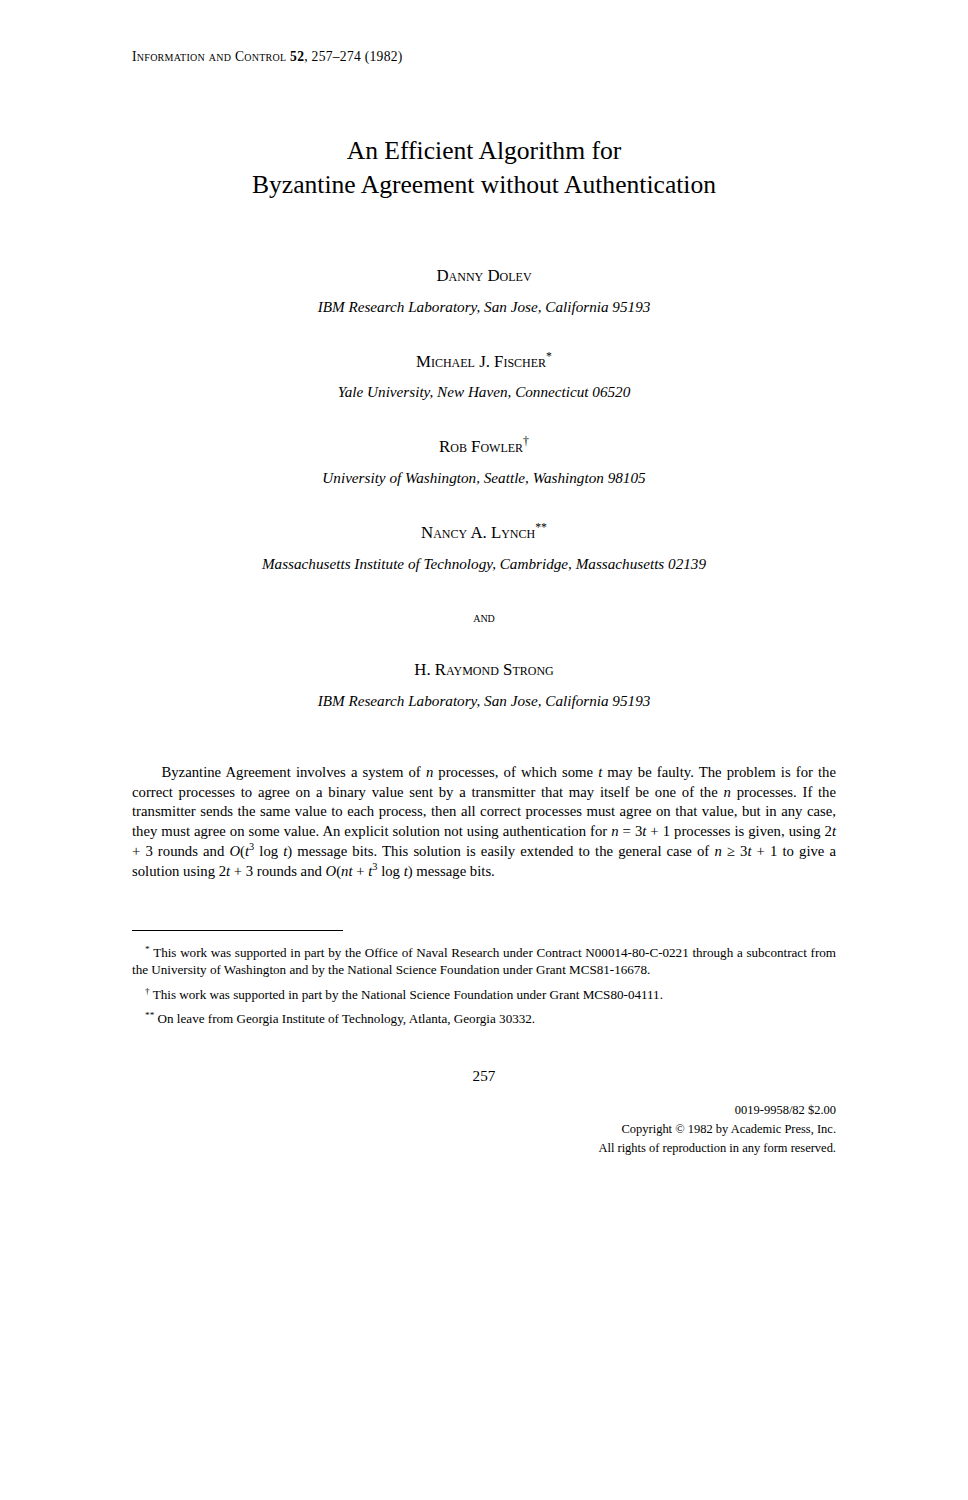Information and Control 52, 257–274 (1982)
An Efficient Algorithm for
Byzantine Agreement without Authentication
Danny Dolev
IBM Research Laboratory, San Jose, California 95193
Michael J. Fischer*
Yale University, New Haven, Connecticut 06520
Rob Fowler†
University of Washington, Seattle, Washington 98105
Nancy A. Lynch**
Massachusetts Institute of Technology, Cambridge, Massachusetts 02139
and
H. Raymond Strong
IBM Research Laboratory, San Jose, California 95193
Byzantine Agreement involves a system of n processes, of which some t may be faulty. The problem is for the correct processes to agree on a binary value sent by a transmitter that may itself be one of the n processes. If the transmitter sends the same value to each process, then all correct processes must agree on that value, but in any case, they must agree on some value. An explicit solution not using authentication for n = 3t + 1 processes is given, using 2t + 3 rounds and O(t3 log t) message bits. This solution is easily extended to the general case of n ≥ 3t + 1 to give a solution using 2t + 3 rounds and O(nt + t3 log t) message bits.
* This work was supported in part by the Office of Naval Research under Contract N00014-80-C-0221 through a subcontract from the University of Washington and by the National Science Foundation under Grant MCS81-16678.
† This work was supported in part by the National Science Foundation under Grant MCS80-04111.
** On leave from Georgia Institute of Technology, Atlanta, Georgia 30332.
257
0019-9958/82 $2.00
Copyright © 1982 by Academic Press, Inc.
All rights of reproduction in any form reserved.